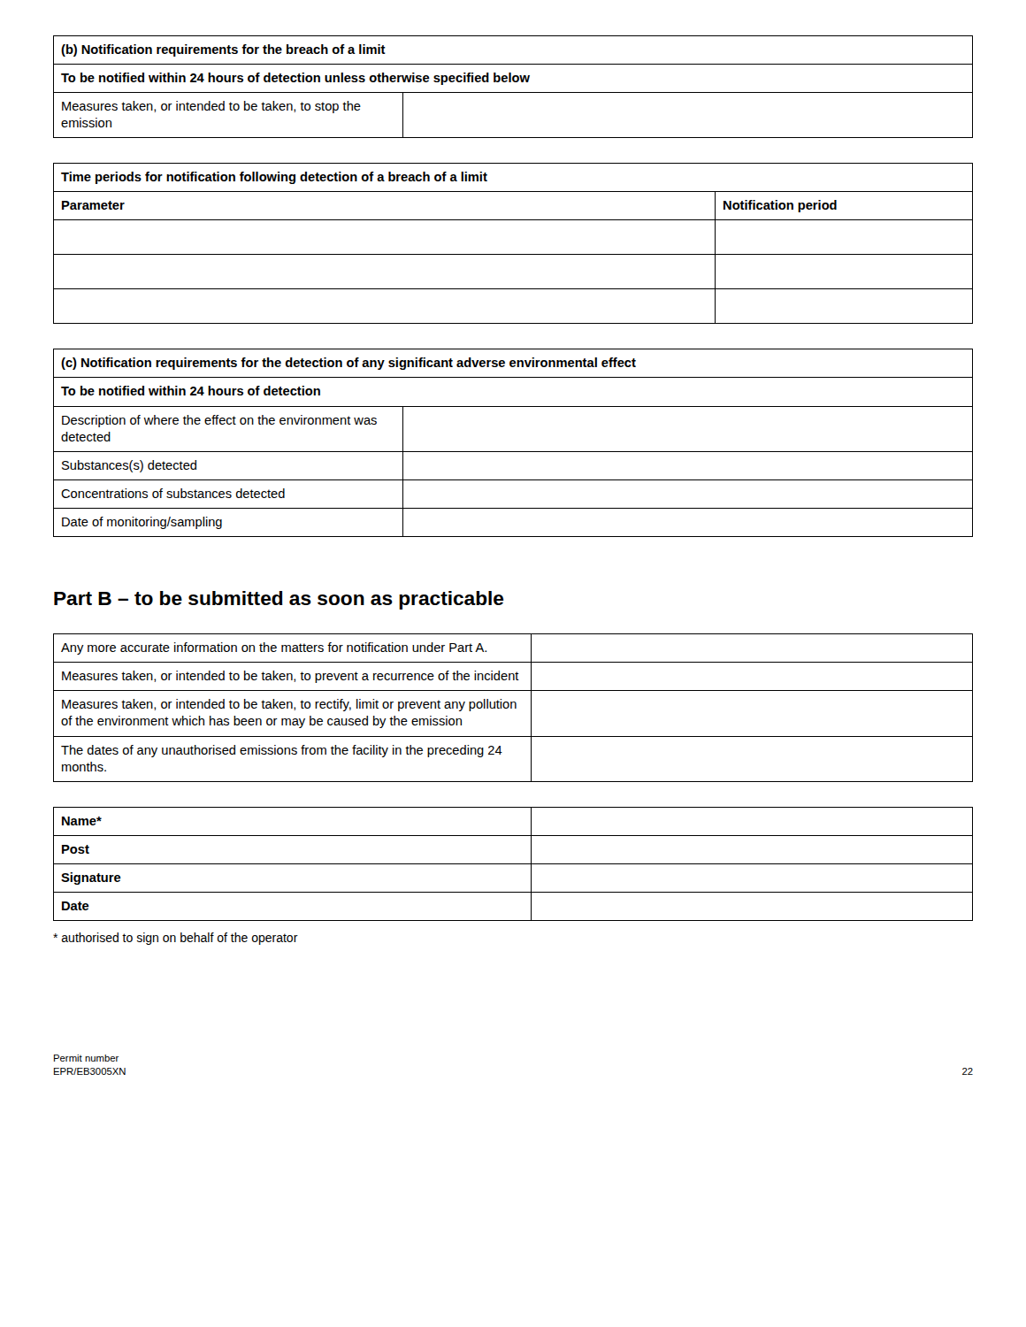| (b) Notification requirements for the breach of a limit |
| To be notified within 24 hours of detection unless otherwise specified below |
| Measures taken, or intended to be taken, to stop the emission | |
| Time periods for notification following detection of a breach of a limit |
| Parameter | Notification period |
| (c) Notification requirements for the detection of any significant adverse environmental effect |
| To be notified within 24 hours of detection |
| Description of where the effect on the environment was detected | |
| Substances(s) detected | |
| Concentrations of substances detected | |
| Date of monitoring/sampling | |
Part B – to be submitted as soon as practicable
| Any more accurate information on the matters for notification under Part A. | |
| Measures taken, or intended to be taken, to prevent a recurrence of the incident | |
| Measures taken, or intended to be taken, to rectify, limit or prevent any pollution of the environment which has been or may be caused by the emission | |
| The dates of any unauthorised emissions from the facility in the preceding 24 months. | |
| Name* | |
| Post | |
| Signature | |
| Date | |
* authorised to sign on behalf of the operator
Permit number
EPR/EB3005XN 22